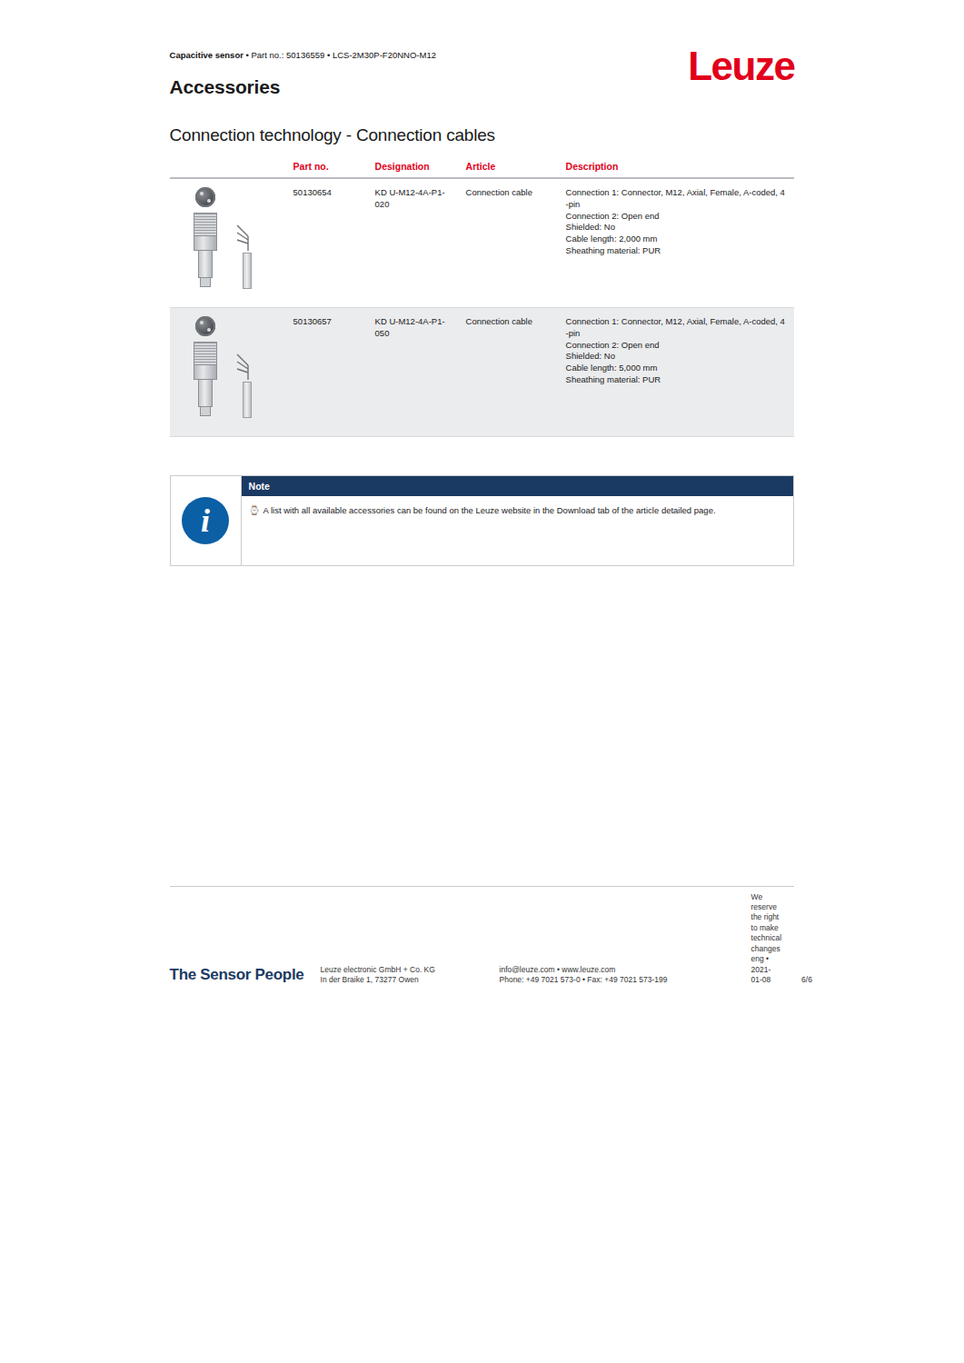Capacitive sensor • Part no.: 50136559 • LCS-2M30P-F20NNO-M12
Accessories
Leuze
Connection technology - Connection cables
| | Part no. | Designation | Article | Description |
| --- | --- | --- | --- | --- |
| | 50130654 | KD U-M12-4A-P1-020 | Connection cable | Connection 1: Connector, M12, Axial, Female, A-coded, 4 -pin Connection 2: Open end Shielded: No Cable length: 2,000 mm Sheathing material: PUR |
| | 50130657 | KD U-M12-4A-P1-050 | Connection cable | Connection 1: Connector, M12, Axial, Female, A-coded, 4 -pin Connection 2: Open end Shielded: No Cable length: 5,000 mm Sheathing material: PUR |
i
Note
⌚A list with all available accessories can be found on the Leuze website in the Download tab of the article detailed page.
The Sensor People
Leuze electronic GmbH + Co. KG In der Braike 1, 73277 Owen
info@leuze.com • www.leuze.com Phone: +49 7021 573-0 • Fax: +49 7021 573-199
We reserve the right to make technical changes eng • 2021-01-08
6/6